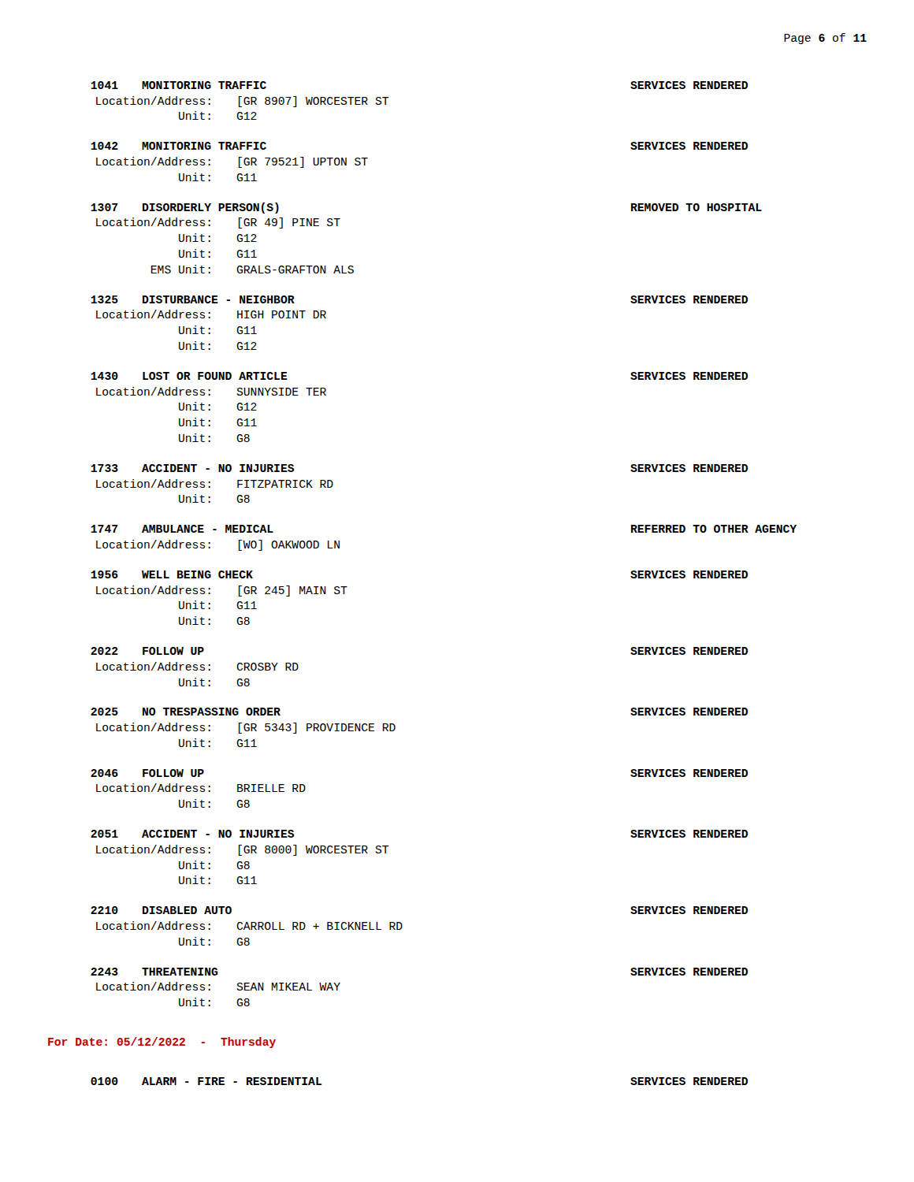Page 6 of 11
1041 MONITORING TRAFFIC SERVICES RENDERED
Location/Address:[GR 8907] WORCESTER ST
Unit: G12
1042 MONITORING TRAFFIC SERVICES RENDERED
Location/Address:[GR 79521] UPTON ST
Unit: G11
1307 DISORDERLY PERSON(S) REMOVED TO HOSPITAL
Location/Address:[GR 49] PINE ST
Unit: G12
Unit: G11
EMS Unit: GRALS-GRAFTON ALS
1325 DISTURBANCE - NEIGHBOR SERVICES RENDERED
Location/Address: HIGH POINT DR
Unit: G11
Unit: G12
1430 LOST OR FOUND ARTICLE SERVICES RENDERED
Location/Address: SUNNYSIDE TER
Unit: G12
Unit: G11
Unit: G8
1733 ACCIDENT - NO INJURIES SERVICES RENDERED
Location/Address: FITZPATRICK RD
Unit: G8
1747 AMBULANCE - MEDICAL REFERRED TO OTHER AGENCY
Location/Address:[WO] OAKWOOD LN
1956 WELL BEING CHECK SERVICES RENDERED
Location/Address:[GR 245] MAIN ST
Unit: G11
Unit: G8
2022 FOLLOW UP SERVICES RENDERED
Location/Address: CROSBY RD
Unit: G8
2025 NO TRESPASSING ORDER SERVICES RENDERED
Location/Address:[GR 5343] PROVIDENCE RD
Unit: G11
2046 FOLLOW UP SERVICES RENDERED
Location/Address: BRIELLE RD
Unit: G8
2051 ACCIDENT - NO INJURIES SERVICES RENDERED
Location/Address:[GR 8000] WORCESTER ST
Unit: G8
Unit: G11
2210 DISABLED AUTO SERVICES RENDERED
Location/Address: CARROLL RD + BICKNELL RD
Unit: G8
2243 THREATENING SERVICES RENDERED
Location/Address: SEAN MIKEAL WAY
Unit: G8
For Date: 05/12/2022 - Thursday
0100 ALARM - FIRE - RESIDENTIAL SERVICES RENDERED